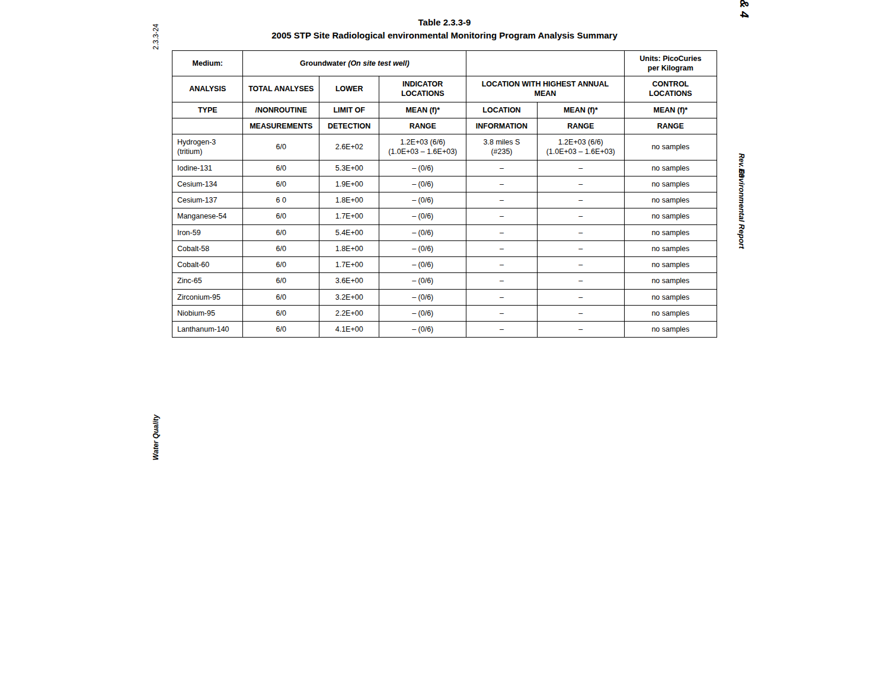2.3.3-24
Water Quality
STP 3 & 4
Rev. 03
Environmental Report
Table 2.3.3-9
2005 STP Site Radiological environmental Monitoring Program Analysis Summary
| Medium: | Groundwater (On site test well) | | Units: PicoCuries per Kilogram |
| --- | --- | --- | --- |
| ANALYSIS | TOTAL ANALYSES | LOWER | INDICATOR LOCATIONS | LOCATION WITH HIGHEST ANNUAL MEAN | CONTROL LOCATIONS |
| TYPE | /NONROUTINE | LIMIT OF | MEAN (f)* | LOCATION | MEAN (f)* | MEAN (f)* |
| | MEASUREMENTS | DETECTION | RANGE | INFORMATION | RANGE | RANGE |
| Hydrogen-3 (tritium) | 6/0 | 2.6E+02 | 1.2E+03 (6/6) (1.0E+03 – 1.6E+03) | 3.8 miles S (#235) | 1.2E+03 (6/6) (1.0E+03 – 1.6E+03) | no samples |
| Iodine-131 | 6/0 | 5.3E+00 | – (0/6) | – | – | no samples |
| Cesium-134 | 6/0 | 1.9E+00 | – (0/6) | – | – | no samples |
| Cesium-137 | 6 0 | 1.8E+00 | – (0/6) | – | – | no samples |
| Manganese-54 | 6/0 | 1.7E+00 | – (0/6) | – | – | no samples |
| Iron-59 | 6/0 | 5.4E+00 | – (0/6) | – | – | no samples |
| Cobalt-58 | 6/0 | 1.8E+00 | – (0/6) | – | – | no samples |
| Cobalt-60 | 6/0 | 1.7E+00 | – (0/6) | – | – | no samples |
| Zinc-65 | 6/0 | 3.6E+00 | – (0/6) | – | – | no samples |
| Zirconium-95 | 6/0 | 3.2E+00 | – (0/6) | – | – | no samples |
| Niobium-95 | 6/0 | 2.2E+00 | – (0/6) | – | – | no samples |
| Lanthanum-140 | 6/0 | 4.1E+00 | – (0/6) | – | – | no samples |